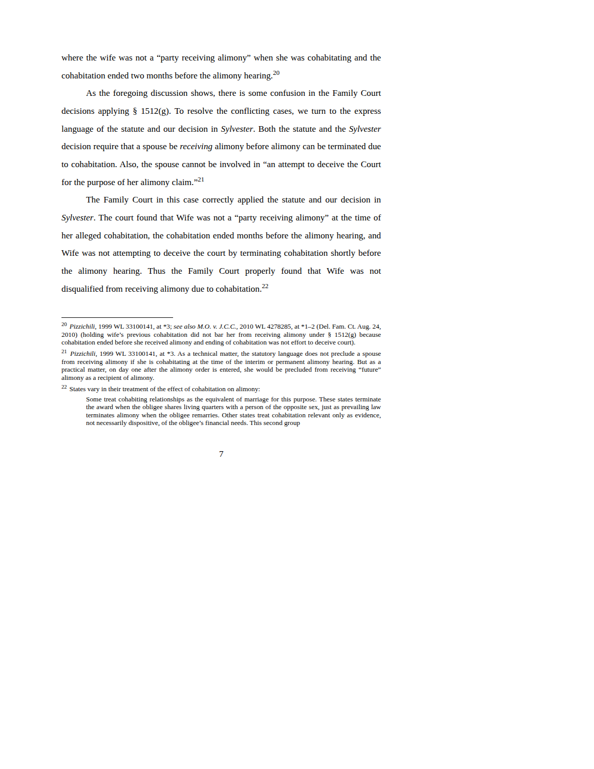where the wife was not a “party receiving alimony” when she was cohabitating and the cohabitation ended two months before the alimony hearing.20
As the foregoing discussion shows, there is some confusion in the Family Court decisions applying § 1512(g). To resolve the conflicting cases, we turn to the express language of the statute and our decision in Sylvester. Both the statute and the Sylvester decision require that a spouse be receiving alimony before alimony can be terminated due to cohabitation. Also, the spouse cannot be involved in “an attempt to deceive the Court for the purpose of her alimony claim.”21
The Family Court in this case correctly applied the statute and our decision in Sylvester. The court found that Wife was not a “party receiving alimony” at the time of her alleged cohabitation, the cohabitation ended months before the alimony hearing, and Wife was not attempting to deceive the court by terminating cohabitation shortly before the alimony hearing. Thus the Family Court properly found that Wife was not disqualified from receiving alimony due to cohabitation.22
20 Pizzichili, 1999 WL 33100141, at *3; see also M.O. v. J.C.C., 2010 WL 4278285, at *1–2 (Del. Fam. Ct. Aug. 24, 2010) (holding wife’s previous cohabitation did not bar her from receiving alimony under § 1512(g) because cohabitation ended before she received alimony and ending of cohabitation was not effort to deceive court).
21 Pizzichili, 1999 WL 33100141, at *3. As a technical matter, the statutory language does not preclude a spouse from receiving alimony if she is cohabitating at the time of the interim or permanent alimony hearing. But as a practical matter, on day one after the alimony order is entered, she would be precluded from receiving “future” alimony as a recipient of alimony.
22 States vary in their treatment of the effect of cohabitation on alimony:
Some treat cohabiting relationships as the equivalent of marriage for this purpose. These states terminate the award when the obligee shares living quarters with a person of the opposite sex, just as prevailing law terminates alimony when the obligee remarries. Other states treat cohabitation relevant only as evidence, not necessarily dispositive, of the obligee’s financial needs. This second group
7